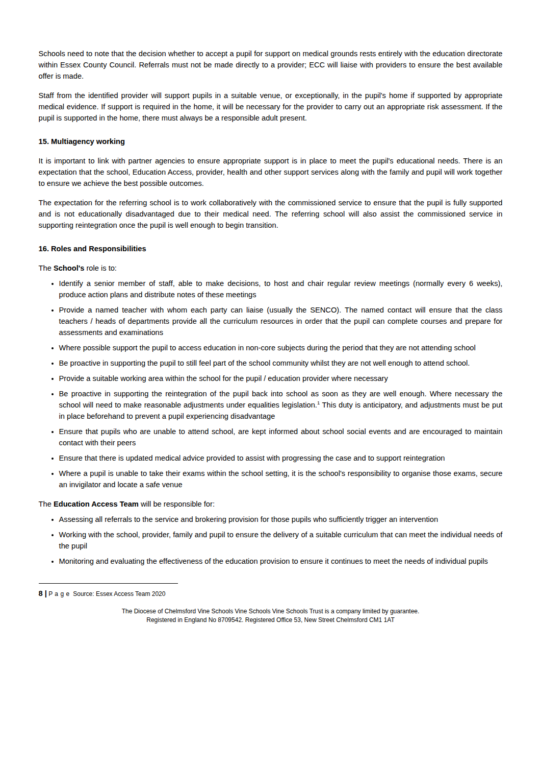Schools need to note that the decision whether to accept a pupil for support on medical grounds rests entirely with the education directorate within Essex County Council. Referrals must not be made directly to a provider; ECC will liaise with providers to ensure the best available offer is made.
Staff from the identified provider will support pupils in a suitable venue, or exceptionally, in the pupil's home if supported by appropriate medical evidence. If support is required in the home, it will be necessary for the provider to carry out an appropriate risk assessment. If the pupil is supported in the home, there must always be a responsible adult present.
15. Multiagency working
It is important to link with partner agencies to ensure appropriate support is in place to meet the pupil's educational needs. There is an expectation that the school, Education Access, provider, health and other support services along with the family and pupil will work together to ensure we achieve the best possible outcomes.
The expectation for the referring school is to work collaboratively with the commissioned service to ensure that the pupil is fully supported and is not educationally disadvantaged due to their medical need. The referring school will also assist the commissioned service in supporting reintegration once the pupil is well enough to begin transition.
16. Roles and Responsibilities
The School's role is to:
Identify a senior member of staff, able to make decisions, to host and chair regular review meetings (normally every 6 weeks), produce action plans and distribute notes of these meetings
Provide a named teacher with whom each party can liaise (usually the SENCO). The named contact will ensure that the class teachers / heads of departments provide all the curriculum resources in order that the pupil can complete courses and prepare for assessments and examinations
Where possible support the pupil to access education in non-core subjects during the period that they are not attending school
Be proactive in supporting the pupil to still feel part of the school community whilst they are not well enough to attend school.
Provide a suitable working area within the school for the pupil / education provider where necessary
Be proactive in supporting the reintegration of the pupil back into school as soon as they are well enough. Where necessary the school will need to make reasonable adjustments under equalities legislation.1 This duty is anticipatory, and adjustments must be put in place beforehand to prevent a pupil experiencing disadvantage
Ensure that pupils who are unable to attend school, are kept informed about school social events and are encouraged to maintain contact with their peers
Ensure that there is updated medical advice provided to assist with progressing the case and to support reintegration
Where a pupil is unable to take their exams within the school setting, it is the school's responsibility to organise those exams, secure an invigilator and locate a safe venue
The Education Access Team will be responsible for:
Assessing all referrals to the service and brokering provision for those pupils who sufficiently trigger an intervention
Working with the school, provider, family and pupil to ensure the delivery of a suitable curriculum that can meet the individual needs of the pupil
Monitoring and evaluating the effectiveness of the education provision to ensure it continues to meet the needs of individual pupils
8 | P a g e Source: Essex Access Team 2020
The Diocese of Chelmsford Vine Schools Vine Schools Vine Schools Trust is a company limited by guarantee.
Registered in England No 8709542. Registered Office 53, New Street Chelmsford CM1 1AT